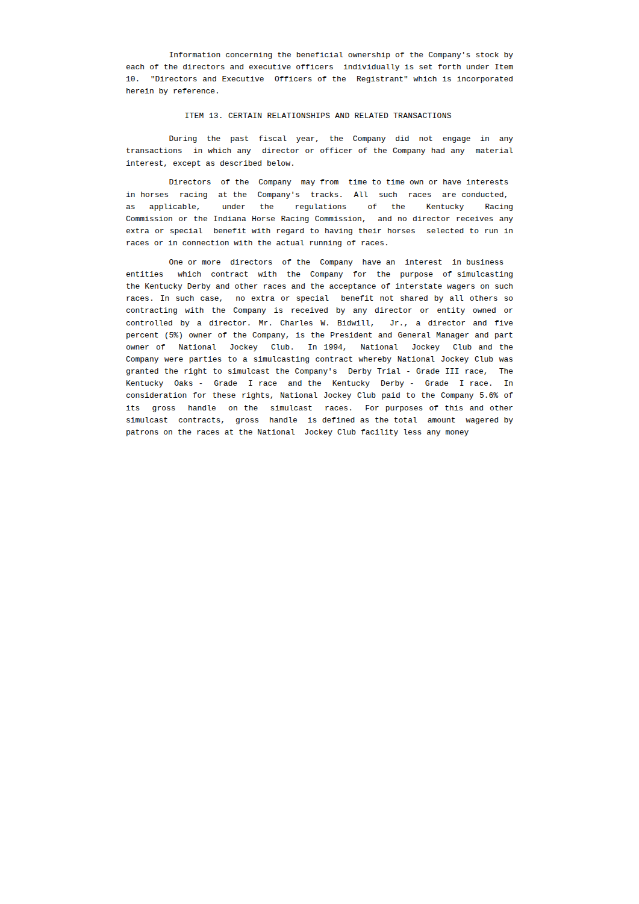Information concerning the beneficial ownership of the Company's stock by each of the directors and executive officers individually is set forth under Item 10. "Directors and Executive Officers of the Registrant" which is incorporated herein by reference.
ITEM 13. CERTAIN RELATIONSHIPS AND RELATED TRANSACTIONS
During the past fiscal year, the Company did not engage in any transactions in which any director or officer of the Company had any material interest, except as described below.
Directors of the Company may from time to time own or have interests in horses racing at the Company's tracks. All such races are conducted, as applicable, under the regulations of the Kentucky Racing Commission or the Indiana Horse Racing Commission, and no director receives any extra or special benefit with regard to having their horses selected to run in races or in connection with the actual running of races.
One or more directors of the Company have an interest in business entities which contract with the Company for the purpose of simulcasting the Kentucky Derby and other races and the acceptance of interstate wagers on such races. In such case, no extra or special benefit not shared by all others so contracting with the Company is received by any director or entity owned or controlled by a director. Mr. Charles W. Bidwill, Jr., a director and five percent (5%) owner of the Company, is the President and General Manager and part owner of National Jockey Club. In 1994, National Jockey Club and the Company were parties to a simulcasting contract whereby National Jockey Club was granted the right to simulcast the Company's Derby Trial - Grade III race, The Kentucky Oaks - Grade I race and the Kentucky Derby - Grade I race. In consideration for these rights, National Jockey Club paid to the Company 5.6% of its gross handle on the simulcast races. For purposes of this and other simulcast contracts, gross handle is defined as the total amount wagered by patrons on the races at the National Jockey Club facility less any money